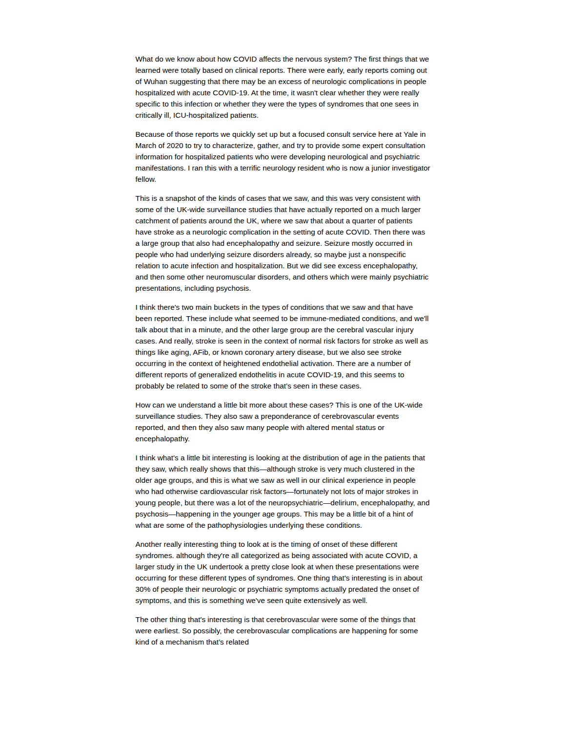What do we know about how COVID affects the nervous system? The first things that we learned were totally based on clinical reports. There were early, early reports coming out of Wuhan suggesting that there may be an excess of neurologic complications in people hospitalized with acute COVID-19. At the time, it wasn't clear whether they were really specific to this infection or whether they were the types of syndromes that one sees in critically ill, ICU-hospitalized patients.
Because of those reports we quickly set up but a focused consult service here at Yale in March of 2020 to try to characterize, gather, and try to provide some expert consultation information for hospitalized patients who were developing neurological and psychiatric manifestations. I ran this with a terrific neurology resident who is now a junior investigator fellow.
This is a snapshot of the kinds of cases that we saw, and this was very consistent with some of the UK-wide surveillance studies that have actually reported on a much larger catchment of patients around the UK, where we saw that about a quarter of patients have stroke as a neurologic complication in the setting of acute COVID. Then there was a large group that also had encephalopathy and seizure. Seizure mostly occurred in people who had underlying seizure disorders already, so maybe just a nonspecific relation to acute infection and hospitalization. But we did see excess encephalopathy, and then some other neuromuscular disorders, and others which were mainly psychiatric presentations, including psychosis.
I think there's two main buckets in the types of conditions that we saw and that have been reported. These include what seemed to be immune-mediated conditions, and we'll talk about that in a minute, and the other large group are the cerebral vascular injury cases. And really, stroke is seen in the context of normal risk factors for stroke as well as things like aging, AFib, or known coronary artery disease, but we also see stroke occurring in the context of heightened endothelial activation. There are a number of different reports of generalized endothelitis in acute COVID-19, and this seems to probably be related to some of the stroke that’s seen in these cases.
How can we understand a little bit more about these cases? This is one of the UK-wide surveillance studies. They also saw a preponderance of cerebrovascular events reported, and then they also saw many people with altered mental status or encephalopathy.
I think what's a little bit interesting is looking at the distribution of age in the patients that they saw, which really shows that this—although stroke is very much clustered in the older age groups, and this is what we saw as well in our clinical experience in people who had otherwise cardiovascular risk factors—fortunately not lots of major strokes in young people, but there was a lot of the neuropsychiatric—delirium, encephalopathy, and psychosis—happening in the younger age groups. This may be a little bit of a hint of what are some of the pathophysiologies underlying these conditions.
Another really interesting thing to look at is the timing of onset of these different syndromes. although they're all categorized as being associated with acute COVID, a larger study in the UK undertook a pretty close look at when these presentations were occurring for these different types of syndromes. One thing that's interesting is in about 30% of people their neurologic or psychiatric symptoms actually predated the onset of symptoms, and this is something we've seen quite extensively as well.
The other thing that's interesting is that cerebrovascular were some of the things that were earliest. So possibly, the cerebrovascular complications are happening for some kind of a mechanism that’s related